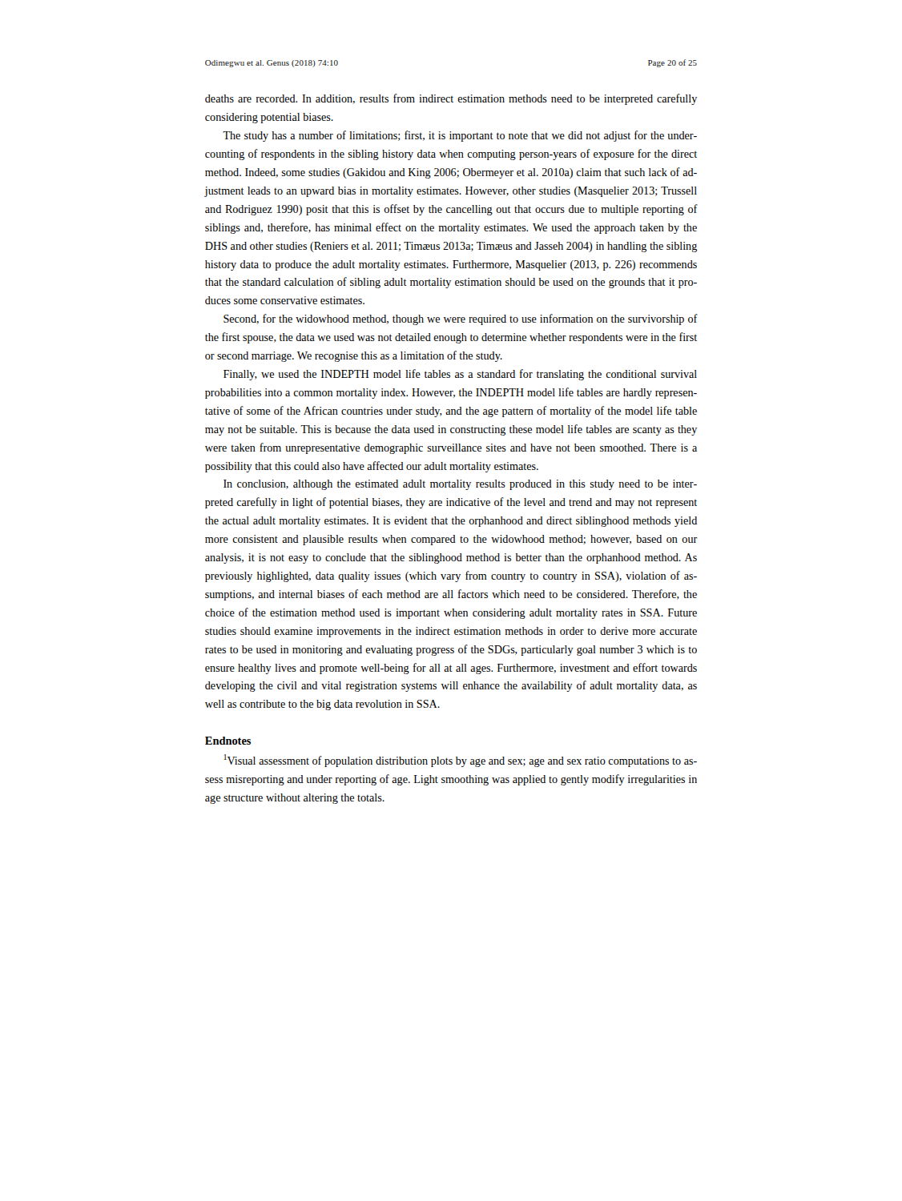Odimegwu et al. Genus (2018) 74:10
Page 20 of 25
deaths are recorded. In addition, results from indirect estimation methods need to be interpreted carefully considering potential biases.
The study has a number of limitations; first, it is important to note that we did not adjust for the undercounting of respondents in the sibling history data when computing person-years of exposure for the direct method. Indeed, some studies (Gakidou and King 2006; Obermeyer et al. 2010a) claim that such lack of adjustment leads to an upward bias in mortality estimates. However, other studies (Masquelier 2013; Trussell and Rodriguez 1990) posit that this is offset by the cancelling out that occurs due to multiple reporting of siblings and, therefore, has minimal effect on the mortality estimates. We used the approach taken by the DHS and other studies (Reniers et al. 2011; Timæus 2013a; Timæus and Jasseh 2004) in handling the sibling history data to produce the adult mortality estimates. Furthermore, Masquelier (2013, p. 226) recommends that the standard calculation of sibling adult mortality estimation should be used on the grounds that it produces some conservative estimates.
Second, for the widowhood method, though we were required to use information on the survivorship of the first spouse, the data we used was not detailed enough to determine whether respondents were in the first or second marriage. We recognise this as a limitation of the study.
Finally, we used the INDEPTH model life tables as a standard for translating the conditional survival probabilities into a common mortality index. However, the INDEPTH model life tables are hardly representative of some of the African countries under study, and the age pattern of mortality of the model life table may not be suitable. This is because the data used in constructing these model life tables are scanty as they were taken from unrepresentative demographic surveillance sites and have not been smoothed. There is a possibility that this could also have affected our adult mortality estimates.
In conclusion, although the estimated adult mortality results produced in this study need to be interpreted carefully in light of potential biases, they are indicative of the level and trend and may not represent the actual adult mortality estimates. It is evident that the orphanhood and direct siblinghood methods yield more consistent and plausible results when compared to the widowhood method; however, based on our analysis, it is not easy to conclude that the siblinghood method is better than the orphanhood method. As previously highlighted, data quality issues (which vary from country to country in SSA), violation of assumptions, and internal biases of each method are all factors which need to be considered. Therefore, the choice of the estimation method used is important when considering adult mortality rates in SSA. Future studies should examine improvements in the indirect estimation methods in order to derive more accurate rates to be used in monitoring and evaluating progress of the SDGs, particularly goal number 3 which is to ensure healthy lives and promote well-being for all at all ages. Furthermore, investment and effort towards developing the civil and vital registration systems will enhance the availability of adult mortality data, as well as contribute to the big data revolution in SSA.
Endnotes
1Visual assessment of population distribution plots by age and sex; age and sex ratio computations to assess misreporting and under reporting of age. Light smoothing was applied to gently modify irregularities in age structure without altering the totals.